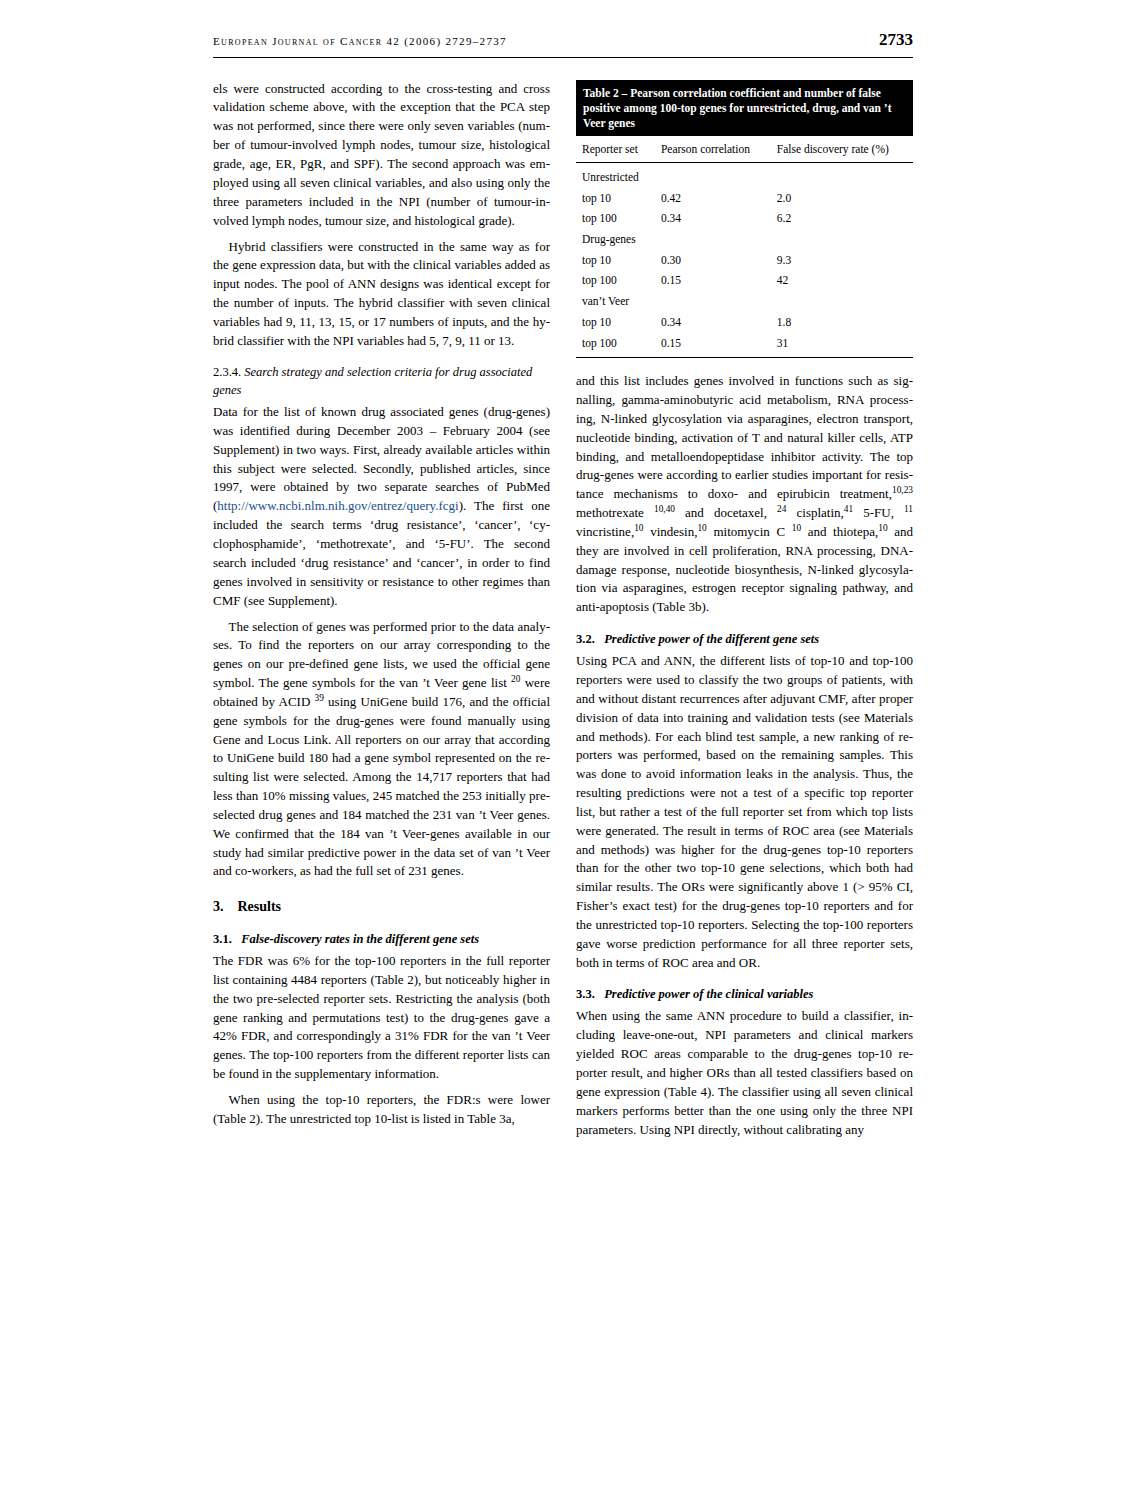European Journal of Cancer 42 (2006) 2729–2737 2733
els were constructed according to the cross-testing and cross validation scheme above, with the exception that the PCA step was not performed, since there were only seven variables (number of tumour-involved lymph nodes, tumour size, histological grade, age, ER, PgR, and SPF). The second approach was employed using all seven clinical variables, and also using only the three parameters included in the NPI (number of tumour-involved lymph nodes, tumour size, and histological grade).
Hybrid classifiers were constructed in the same way as for the gene expression data, but with the clinical variables added as input nodes. The pool of ANN designs was identical except for the number of inputs. The hybrid classifier with seven clinical variables had 9, 11, 13, 15, or 17 numbers of inputs, and the hybrid classifier with the NPI variables had 5, 7, 9, 11 or 13.
2.3.4. Search strategy and selection criteria for drug associated genes
Data for the list of known drug associated genes (drug-genes) was identified during December 2003 – February 2004 (see Supplement) in two ways. First, already available articles within this subject were selected. Secondly, published articles, since 1997, were obtained by two separate searches of PubMed (http://www.ncbi.nlm.nih.gov/entrez/query.fcgi). The first one included the search terms ‘drug resistance’, ‘cancer’, ‘cyclophosphamide’, ‘methotrexate’, and ‘5-FU’. The second search included ‘drug resistance’ and ‘cancer’, in order to find genes involved in sensitivity or resistance to other regimes than CMF (see Supplement).
The selection of genes was performed prior to the data analyses. To find the reporters on our array corresponding to the genes on our pre-defined gene lists, we used the official gene symbol. The gene symbols for the van ’t Veer gene list 20 were obtained by ACID 39 using UniGene build 176, and the official gene symbols for the drug-genes were found manually using Gene and Locus Link. All reporters on our array that according to UniGene build 180 had a gene symbol represented on the resulting list were selected. Among the 14,717 reporters that had less than 10% missing values, 245 matched the 253 initially pre-selected drug genes and 184 matched the 231 van ’t Veer genes. We confirmed that the 184 van ’t Veer-genes available in our study had similar predictive power in the data set of van ’t Veer and co-workers, as had the full set of 231 genes.
3. Results
3.1. False-discovery rates in the different gene sets
The FDR was 6% for the top-100 reporters in the full reporter list containing 4484 reporters (Table 2), but noticeably higher in the two pre-selected reporter sets. Restricting the analysis (both gene ranking and permutations test) to the drug-genes gave a 42% FDR, and correspondingly a 31% FDR for the van ’t Veer genes. The top-100 reporters from the different reporter lists can be found in the supplementary information.
When using the top-10 reporters, the FDR:s were lower (Table 2). The unrestricted top 10-list is listed in Table 3a,
Table 2 – Pearson correlation coefficient and number of false positive among 100-top genes for unrestricted, drug, and van ’t Veer genes
| Reporter set | Pearson correlation | False discovery rate (%) |
| --- | --- | --- |
| Unrestricted | | |
| top 10 | 0.42 | 2.0 |
| top 100 | 0.34 | 6.2 |
| Drug-genes | | |
| top 10 | 0.30 | 9.3 |
| top 100 | 0.15 | 42 |
| van’t Veer | | |
| top 10 | 0.34 | 1.8 |
| top 100 | 0.15 | 31 |
and this list includes genes involved in functions such as signalling, gamma-aminobutyric acid metabolism, RNA processing, N-linked glycosylation via asparagines, electron transport, nucleotide binding, activation of T and natural killer cells, ATP binding, and metalloendopeptidase inhibitor activity. The top drug-genes were according to earlier studies important for resistance mechanisms to doxo- and epirubicin treatment,10,23 methotrexate 10,40 and docetaxel, 24 cisplatin,41 5-FU, 11 vincristine,10 vindesin,10 mitomycin C 10 and thiotepa,10 and they are involved in cell proliferation, RNA processing, DNA-damage response, nucleotide biosynthesis, N-linked glycosylation via asparagines, estrogen receptor signaling pathway, and anti-apoptosis (Table 3b).
3.2. Predictive power of the different gene sets
Using PCA and ANN, the different lists of top-10 and top-100 reporters were used to classify the two groups of patients, with and without distant recurrences after adjuvant CMF, after proper division of data into training and validation tests (see Materials and methods). For each blind test sample, a new ranking of reporters was performed, based on the remaining samples. This was done to avoid information leaks in the analysis. Thus, the resulting predictions were not a test of a specific top reporter list, but rather a test of the full reporter set from which top lists were generated. The result in terms of ROC area (see Materials and methods) was higher for the drug-genes top-10 reporters than for the other two top-10 gene selections, which both had similar results. The ORs were significantly above 1 (> 95% CI, Fisher’s exact test) for the drug-genes top-10 reporters and for the unrestricted top-10 reporters. Selecting the top-100 reporters gave worse prediction performance for all three reporter sets, both in terms of ROC area and OR.
3.3. Predictive power of the clinical variables
When using the same ANN procedure to build a classifier, including leave-one-out, NPI parameters and clinical markers yielded ROC areas comparable to the drug-genes top-10 reporter result, and higher ORs than all tested classifiers based on gene expression (Table 4). The classifier using all seven clinical markers performs better than the one using only the three NPI parameters. Using NPI directly, without calibrating any